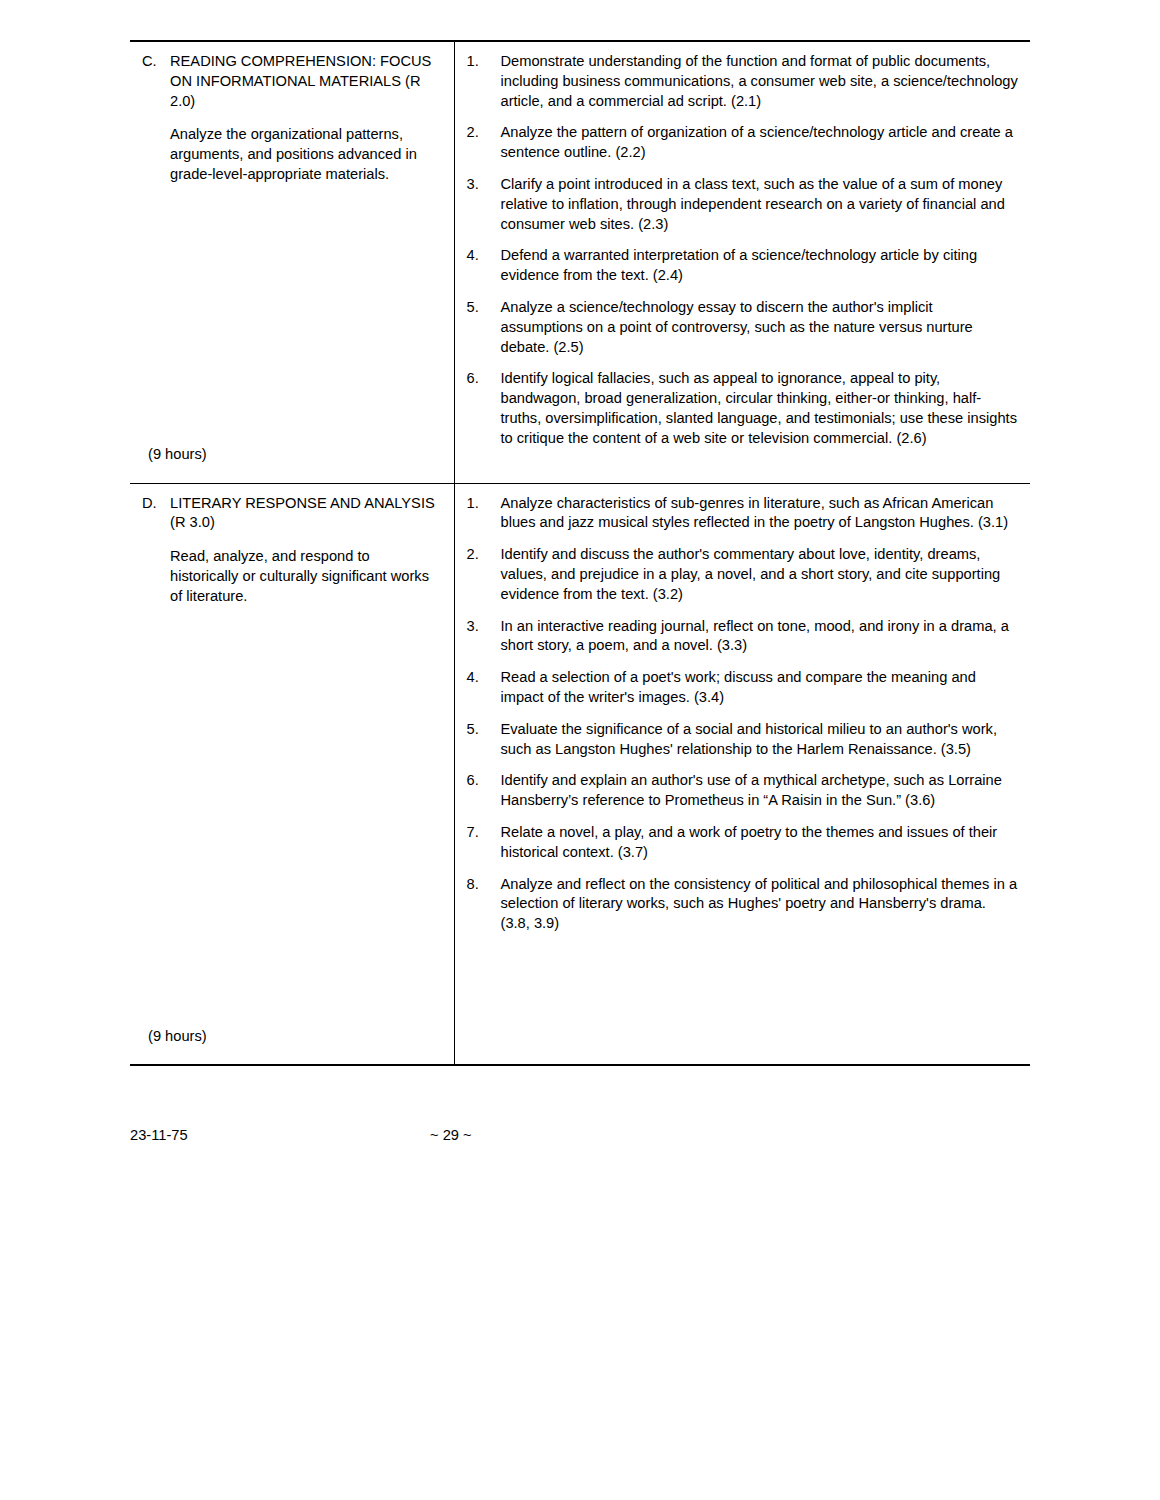| C. READING COMPREHENSION: FOCUS ON INFORMATIONAL MATERIALS (R 2.0) Analyze the organizational patterns, arguments, and positions advanced in grade-level-appropriate materials. (9 hours) | Demonstrate understanding of the function and format of public documents, including business communications, a consumer web site, a science/technology article, and a commercial ad script. (2.1) Analyze the pattern of organization of a science/technology article and create a sentence outline. (2.2) Clarify a point introduced in a class text, such as the value of a sum of money relative to inflation, through independent research on a variety of financial and consumer web sites. (2.3) Defend a warranted interpretation of a science/technology article by citing evidence from the text. (2.4) Analyze a science/technology essay to discern the author's implicit assumptions on a point of controversy, such as the nature versus nurture debate. (2.5) Identify logical fallacies, such as appeal to ignorance, appeal to pity, bandwagon, broad generalization, circular thinking, either-or thinking, half-truths, oversimplification, slanted language, and testimonials; use these insights to critique the content of a web site or television commercial. (2.6) |
| D. LITERARY RESPONSE AND ANALYSIS (R 3.0) Read, analyze, and respond to historically or culturally significant works of literature. (9 hours) | Analyze characteristics of sub-genres in literature, such as African American blues and jazz musical styles reflected in the poetry of Langston Hughes. (3.1) Identify and discuss the author's commentary about love, identity, dreams, values, and prejudice in a play, a novel, and a short story, and cite supporting evidence from the text. (3.2) In an interactive reading journal, reflect on tone, mood, and irony in a drama, a short story, a poem, and a novel. (3.3) Read a selection of a poet's work; discuss and compare the meaning and impact of the writer's images. (3.4) Evaluate the significance of a social and historical milieu to an author's work, such as Langston Hughes' relationship to the Harlem Renaissance. (3.5) Identify and explain an author's use of a mythical archetype, such as Lorraine Hansberry’s reference to Prometheus in “A Raisin in the Sun.” (3.6) Relate a novel, a play, and a work of poetry to the themes and issues of their historical context. (3.7) Analyze and reflect on the consistency of political and philosophical themes in a selection of literary works, such as Hughes' poetry and Hansberry's drama. (3.8, 3.9) |
23-11-75
~ 29 ~